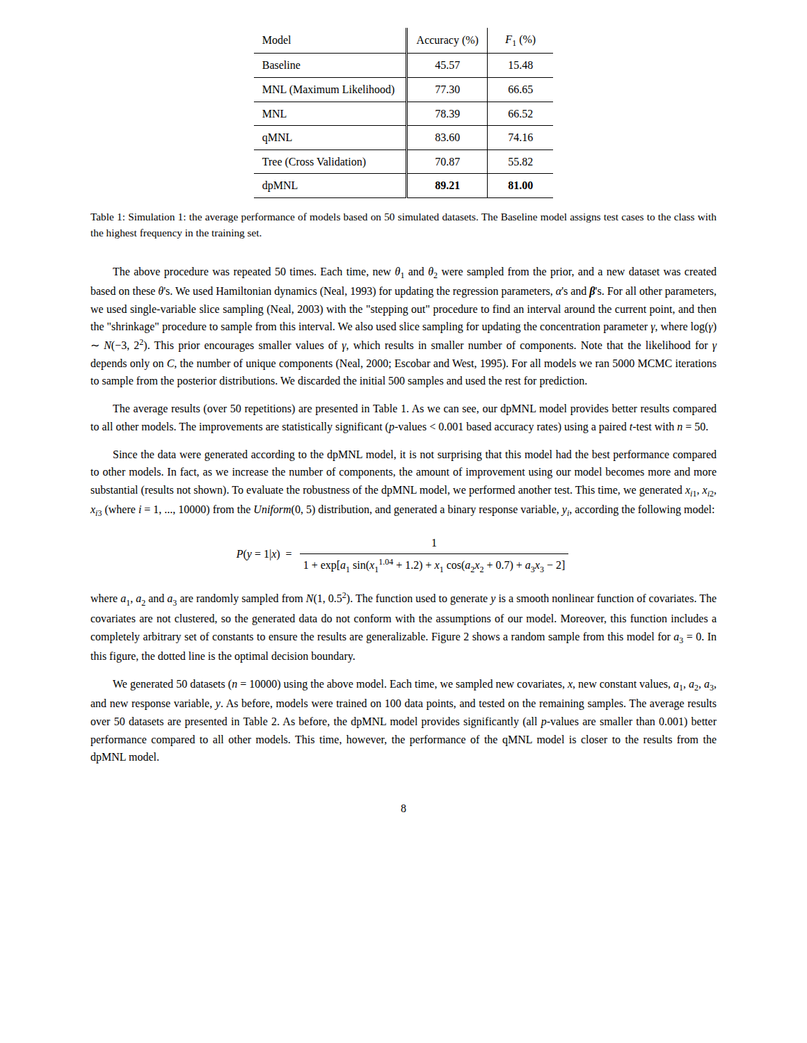| Model | Accuracy (%) | F 1 (%) |
| --- | --- | --- |
| Baseline | 45.57 | 15.48 |
| MNL (Maximum Likelihood) | 77.30 | 66.65 |
| MNL | 78.39 | 66.52 |
| qMNL | 83.60 | 74.16 |
| Tree (Cross Validation) | 70.87 | 55.82 |
| dpMNL | 89.21 | 81.00 |
Table 1: Simulation 1: the average performance of models based on 50 simulated datasets. The Baseline model assigns test cases to the class with the highest frequency in the training set.
The above procedure was repeated 50 times. Each time, new θ1 and θ2 were sampled from the prior, and a new dataset was created based on these θ's. We used Hamiltonian dynamics (Neal, 1993) for updating the regression parameters, α's and β's. For all other parameters, we used single-variable slice sampling (Neal, 2003) with the "stepping out" procedure to find an interval around the current point, and then the "shrinkage" procedure to sample from this interval. We also used slice sampling for updating the concentration parameter γ, where log(γ) ∼ N(−3, 22). This prior encourages smaller values of γ, which results in smaller number of components. Note that the likelihood for γ depends only on C, the number of unique components (Neal, 2000; Escobar and West, 1995). For all models we ran 5000 MCMC iterations to sample from the posterior distributions. We discarded the initial 500 samples and used the rest for prediction.
The average results (over 50 repetitions) are presented in Table 1. As we can see, our dpMNL model provides better results compared to all other models. The improvements are statistically significant (p-values < 0.001 based accuracy rates) using a paired t-test with n = 50.
Since the data were generated according to the dpMNL model, it is not surprising that this model had the best performance compared to other models. In fact, as we increase the number of components, the amount of improvement using our model becomes more and more substantial (results not shown). To evaluate the robustness of the dpMNL model, we performed another test. This time, we generated xi1, xi2, xi3 (where i = 1, ..., 10000) from the Uniform(0, 5) distribution, and generated a binary response variable, yi, according the following model:
P(y = 1|x) = 1 1 + exp[a1 sin(x11.04 + 1.2) + x1 cos(a2x2 + 0.7) + a3x3 − 2]
where a1, a2 and a3 are randomly sampled from N(1, 0.52). The function used to generate y is a smooth nonlinear function of covariates. The covariates are not clustered, so the generated data do not conform with the assumptions of our model. Moreover, this function includes a completely arbitrary set of constants to ensure the results are generalizable. Figure 2 shows a random sample from this model for a3 = 0. In this figure, the dotted line is the optimal decision boundary.
We generated 50 datasets (n = 10000) using the above model. Each time, we sampled new covariates, x, new constant values, a1, a2, a3, and new response variable, y. As before, models were trained on 100 data points, and tested on the remaining samples. The average results over 50 datasets are presented in Table 2. As before, the dpMNL model provides significantly (all p-values are smaller than 0.001) better performance compared to all other models. This time, however, the performance of the qMNL model is closer to the results from the dpMNL model.
8